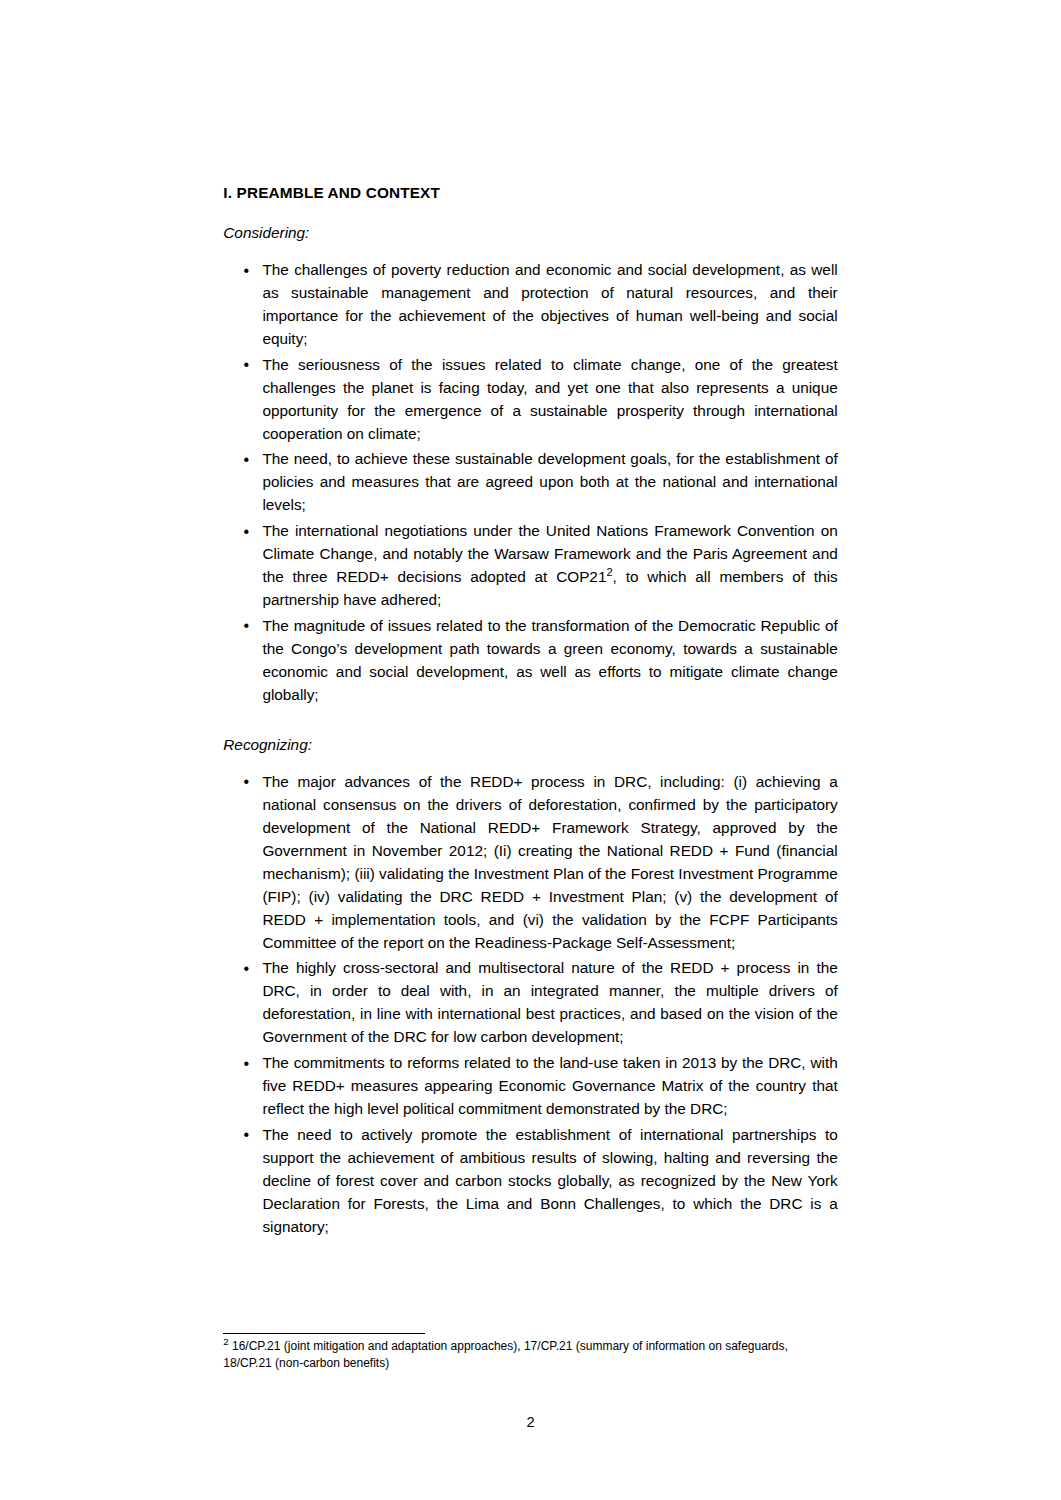I. PREAMBLE AND CONTEXT
Considering:
The challenges of poverty reduction and economic and social development, as well as sustainable management and protection of natural resources, and their importance for the achievement of the objectives of human well-being and social equity;
The seriousness of the issues related to climate change, one of the greatest challenges the planet is facing today, and yet one that also represents a unique opportunity for the emergence of a sustainable prosperity through international cooperation on climate;
The need, to achieve these sustainable development goals, for the establishment of policies and measures that are agreed upon both at the national and international levels;
The international negotiations under the United Nations Framework Convention on Climate Change, and notably the Warsaw Framework and the Paris Agreement and the three REDD+ decisions adopted at COP212, to which all members of this partnership have adhered;
The magnitude of issues related to the transformation of the Democratic Republic of the Congo’s development path towards a green economy, towards a sustainable economic and social development, as well as efforts to mitigate climate change globally;
Recognizing:
The major advances of the REDD+ process in DRC, including: (i) achieving a national consensus on the drivers of deforestation, confirmed by the participatory development of the National REDD+ Framework Strategy, approved by the Government in November 2012; (Ii) creating the National REDD + Fund (financial mechanism); (iii) validating the Investment Plan of the Forest Investment Programme (FIP); (iv) validating the DRC REDD + Investment Plan; (v) the development of REDD + implementation tools, and (vi) the validation by the FCPF Participants Committee of the report on the Readiness-Package Self-Assessment;
The highly cross-sectoral and multisectoral nature of the REDD + process in the DRC, in order to deal with, in an integrated manner, the multiple drivers of deforestation, in line with international best practices, and based on the vision of the Government of the DRC for low carbon development;
The commitments to reforms related to the land-use taken in 2013 by the DRC, with five REDD+ measures appearing Economic Governance Matrix of the country that reflect the high level political commitment demonstrated by the DRC;
The need to actively promote the establishment of international partnerships to support the achievement of ambitious results of slowing, halting and reversing the decline of forest cover and carbon stocks globally, as recognized by the New York Declaration for Forests, the Lima and Bonn Challenges, to which the DRC is a signatory;
2 16/CP.21 (joint mitigation and adaptation approaches), 17/CP.21 (summary of information on safeguards, 18/CP.21 (non-carbon benefits)
2